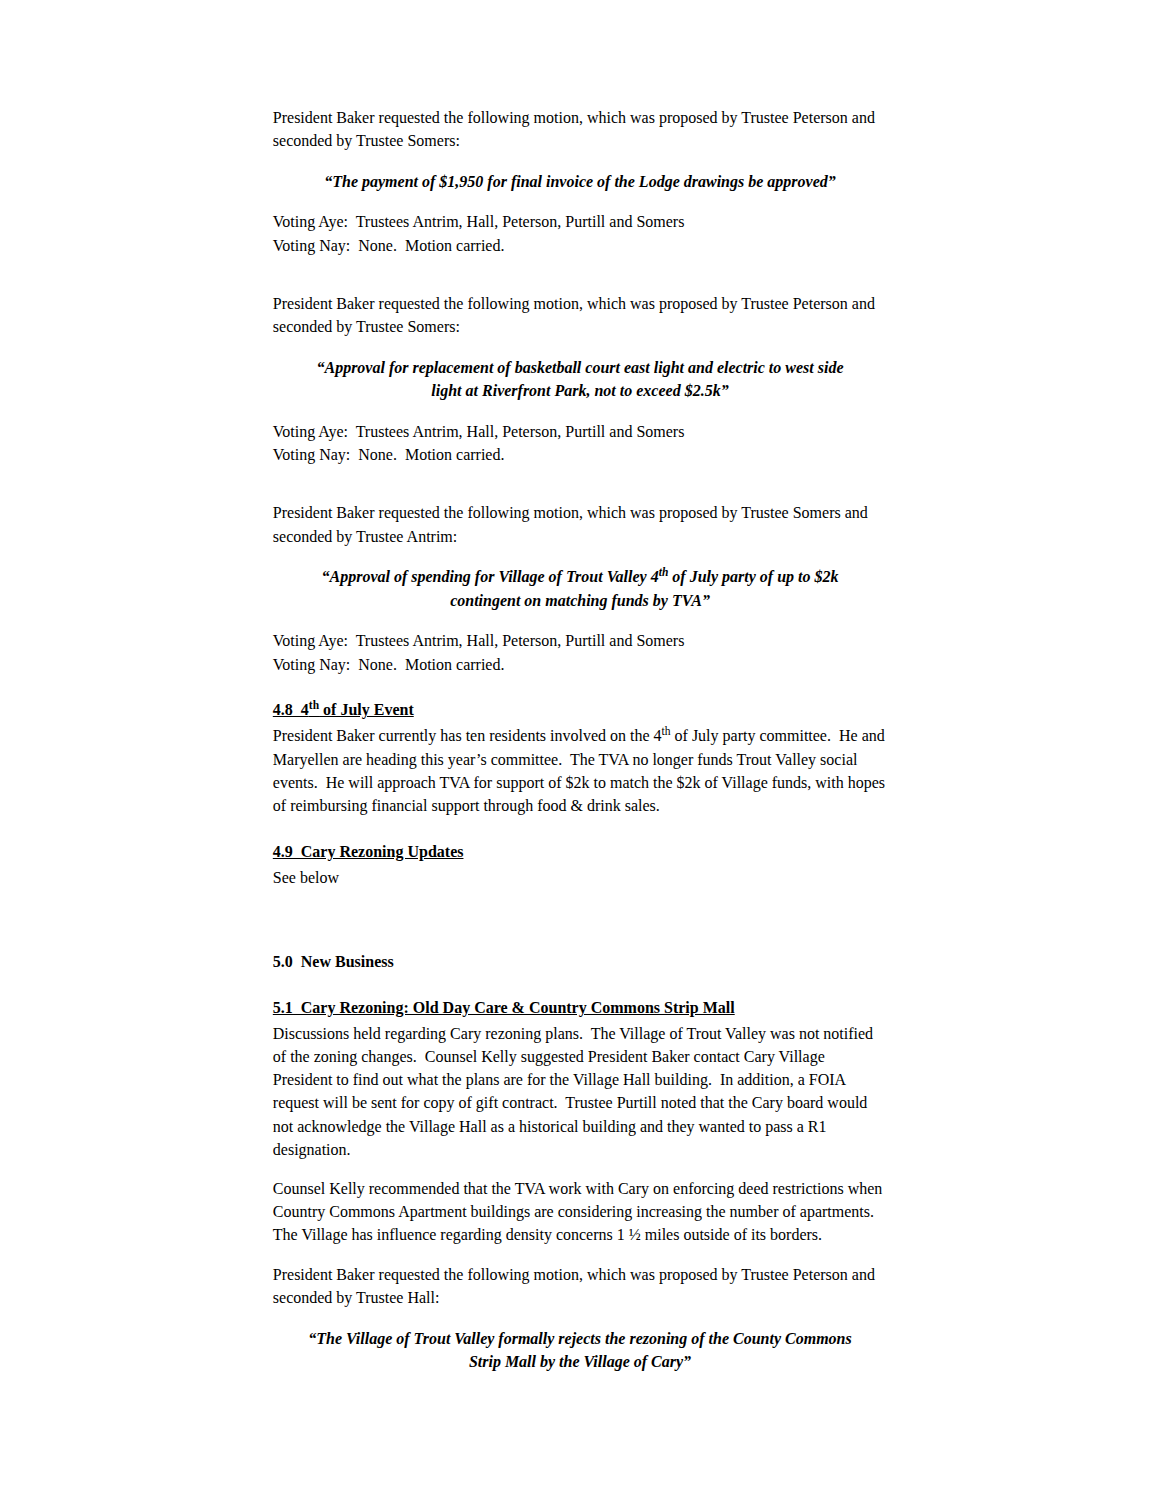President Baker requested the following motion, which was proposed by Trustee Peterson and seconded by Trustee Somers:
“The payment of $1,950 for final invoice of the Lodge drawings be approved”
Voting Aye: Trustees Antrim, Hall, Peterson, Purtill and Somers Voting Nay: None. Motion carried.
President Baker requested the following motion, which was proposed by Trustee Peterson and seconded by Trustee Somers:
“Approval for replacement of basketball court east light and electric to west side light at Riverfront Park, not to exceed $2.5k”
Voting Aye: Trustees Antrim, Hall, Peterson, Purtill and Somers Voting Nay: None. Motion carried.
President Baker requested the following motion, which was proposed by Trustee Somers and seconded by Trustee Antrim:
“Approval of spending for Village of Trout Valley 4th of July party of up to $2k contingent on matching funds by TVA”
Voting Aye: Trustees Antrim, Hall, Peterson, Purtill and Somers Voting Nay: None. Motion carried.
4.8 4th of July Event
President Baker currently has ten residents involved on the 4th of July party committee. He and Maryellen are heading this year’s committee. The TVA no longer funds Trout Valley social events. He will approach TVA for support of $2k to match the $2k of Village funds, with hopes of reimbursing financial support through food & drink sales.
4.9 Cary Rezoning Updates
See below
5.0 New Business
5.1 Cary Rezoning: Old Day Care & Country Commons Strip Mall
Discussions held regarding Cary rezoning plans. The Village of Trout Valley was not notified of the zoning changes. Counsel Kelly suggested President Baker contact Cary Village President to find out what the plans are for the Village Hall building. In addition, a FOIA request will be sent for copy of gift contract. Trustee Purtill noted that the Cary board would not acknowledge the Village Hall as a historical building and they wanted to pass a R1 designation.
Counsel Kelly recommended that the TVA work with Cary on enforcing deed restrictions when Country Commons Apartment buildings are considering increasing the number of apartments. The Village has influence regarding density concerns 1 ½ miles outside of its borders.
President Baker requested the following motion, which was proposed by Trustee Peterson and seconded by Trustee Hall:
“The Village of Trout Valley formally rejects the rezoning of the County Commons Strip Mall by the Village of Cary”